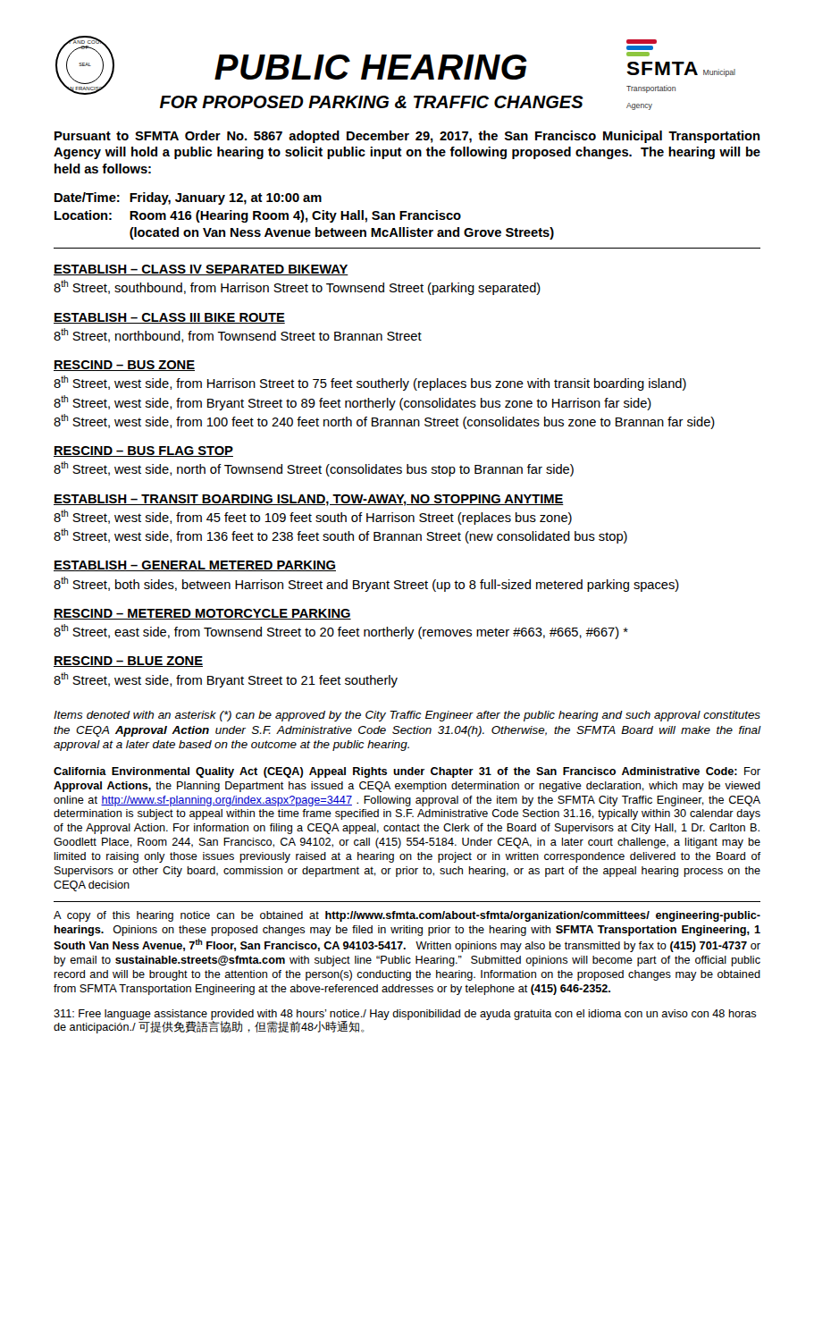CITY AND COUNTY OF
SEAL
SAN FRANCISCO
PUBLIC HEARING
FOR PROPOSED PARKING & TRAFFIC CHANGES
SFMTA Municipal
Transportation
Agency
Pursuant to SFMTA Order No. 5867 adopted December 29, 2017, the San Francisco Municipal Transportation Agency will hold a public hearing to solicit public input on the following proposed changes. The hearing will be held as follows:
| Date/Time: | Friday, January 12, at 10:00 am |
| Location: | Room 416 (Hearing Room 4), City Hall, San Francisco (located on Van Ness Avenue between McAllister and Grove Streets) |
ESTABLISH – CLASS IV SEPARATED BIKEWAY
8th Street, southbound, from Harrison Street to Townsend Street (parking separated)
ESTABLISH – CLASS III BIKE ROUTE
8th Street, northbound, from Townsend Street to Brannan Street
RESCIND – BUS ZONE
8th Street, west side, from Harrison Street to 75 feet southerly (replaces bus zone with transit boarding island)
8th Street, west side, from Bryant Street to 89 feet northerly (consolidates bus zone to Harrison far side)
8th Street, west side, from 100 feet to 240 feet north of Brannan Street (consolidates bus zone to Brannan far side)
RESCIND – BUS FLAG STOP
8th Street, west side, north of Townsend Street (consolidates bus stop to Brannan far side)
ESTABLISH – TRANSIT BOARDING ISLAND, TOW-AWAY, NO STOPPING ANYTIME
8th Street, west side, from 45 feet to 109 feet south of Harrison Street (replaces bus zone)
8th Street, west side, from 136 feet to 238 feet south of Brannan Street (new consolidated bus stop)
ESTABLISH – GENERAL METERED PARKING
8th Street, both sides, between Harrison Street and Bryant Street (up to 8 full-sized metered parking spaces)
RESCIND – METERED MOTORCYCLE PARKING
8th Street, east side, from Townsend Street to 20 feet northerly (removes meter #663, #665, #667) *
RESCIND – BLUE ZONE
8th Street, west side, from Bryant Street to 21 feet southerly
Items denoted with an asterisk (*) can be approved by the City Traffic Engineer after the public hearing and such approval constitutes the CEQA Approval Action under S.F. Administrative Code Section 31.04(h). Otherwise, the SFMTA Board will make the final approval at a later date based on the outcome at the public hearing.
California Environmental Quality Act (CEQA) Appeal Rights under Chapter 31 of the San Francisco Administrative Code: For Approval Actions, the Planning Department has issued a CEQA exemption determination or negative declaration, which may be viewed online at http://www.sf-planning.org/index.aspx?page=3447 . Following approval of the item by the SFMTA City Traffic Engineer, the CEQA determination is subject to appeal within the time frame specified in S.F. Administrative Code Section 31.16, typically within 30 calendar days of the Approval Action. For information on filing a CEQA appeal, contact the Clerk of the Board of Supervisors at City Hall, 1 Dr. Carlton B. Goodlett Place, Room 244, San Francisco, CA 94102, or call (415) 554-5184. Under CEQA, in a later court challenge, a litigant may be limited to raising only those issues previously raised at a hearing on the project or in written correspondence delivered to the Board of Supervisors or other City board, commission or department at, or prior to, such hearing, or as part of the appeal hearing process on the CEQA decision
A copy of this hearing notice can be obtained at http://www.sfmta.com/about-sfmta/organization/committees/ engineering-public-hearings. Opinions on these proposed changes may be filed in writing prior to the hearing with SFMTA Transportation Engineering, 1 South Van Ness Avenue, 7th Floor, San Francisco, CA 94103-5417. Written opinions may also be transmitted by fax to (415) 701-4737 or by email to sustainable.streets@sfmta.com with subject line “Public Hearing.” Submitted opinions will become part of the official public record and will be brought to the attention of the person(s) conducting the hearing. Information on the proposed changes may be obtained from SFMTA Transportation Engineering at the above-referenced addresses or by telephone at (415) 646-2352.
311: Free language assistance provided with 48 hours’ notice./ Hay disponibilidad de ayuda gratuita con el idioma con un aviso con 48 horas de anticipación./ 可提供免費語言協助，但需提前48小時通知。